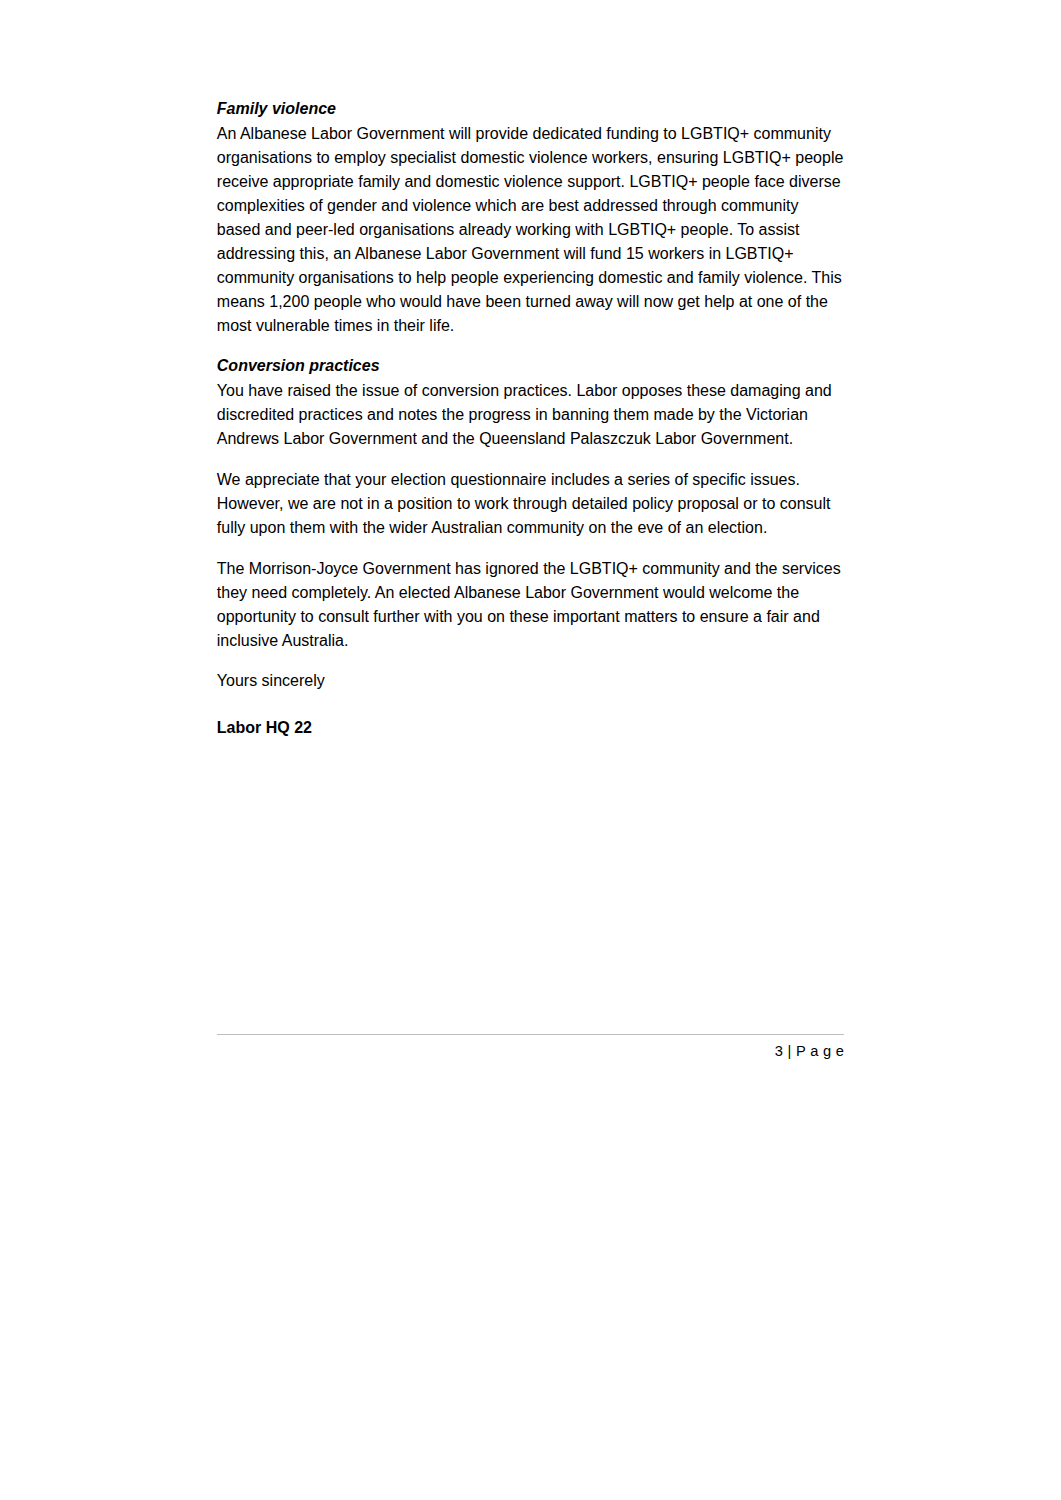Family violence
An Albanese Labor Government will provide dedicated funding to LGBTIQ+ community organisations to employ specialist domestic violence workers, ensuring LGBTIQ+ people receive appropriate family and domestic violence support. LGBTIQ+ people face diverse complexities of gender and violence which are best addressed through community based and peer-led organisations already working with LGBTIQ+ people. To assist addressing this, an Albanese Labor Government will fund 15 workers in LGBTIQ+ community organisations to help people experiencing domestic and family violence. This means 1,200 people who would have been turned away will now get help at one of the most vulnerable times in their life.
Conversion practices
You have raised the issue of conversion practices. Labor opposes these damaging and discredited practices and notes the progress in banning them made by the Victorian Andrews Labor Government and the Queensland Palaszczuk Labor Government.
We appreciate that your election questionnaire includes a series of specific issues. However, we are not in a position to work through detailed policy proposal or to consult fully upon them with the wider Australian community on the eve of an election.
The Morrison-Joyce Government has ignored the LGBTIQ+ community and the services they need completely. An elected Albanese Labor Government would welcome the opportunity to consult further with you on these important matters to ensure a fair and inclusive Australia.
Yours sincerely
Labor HQ 22
3 | P a g e